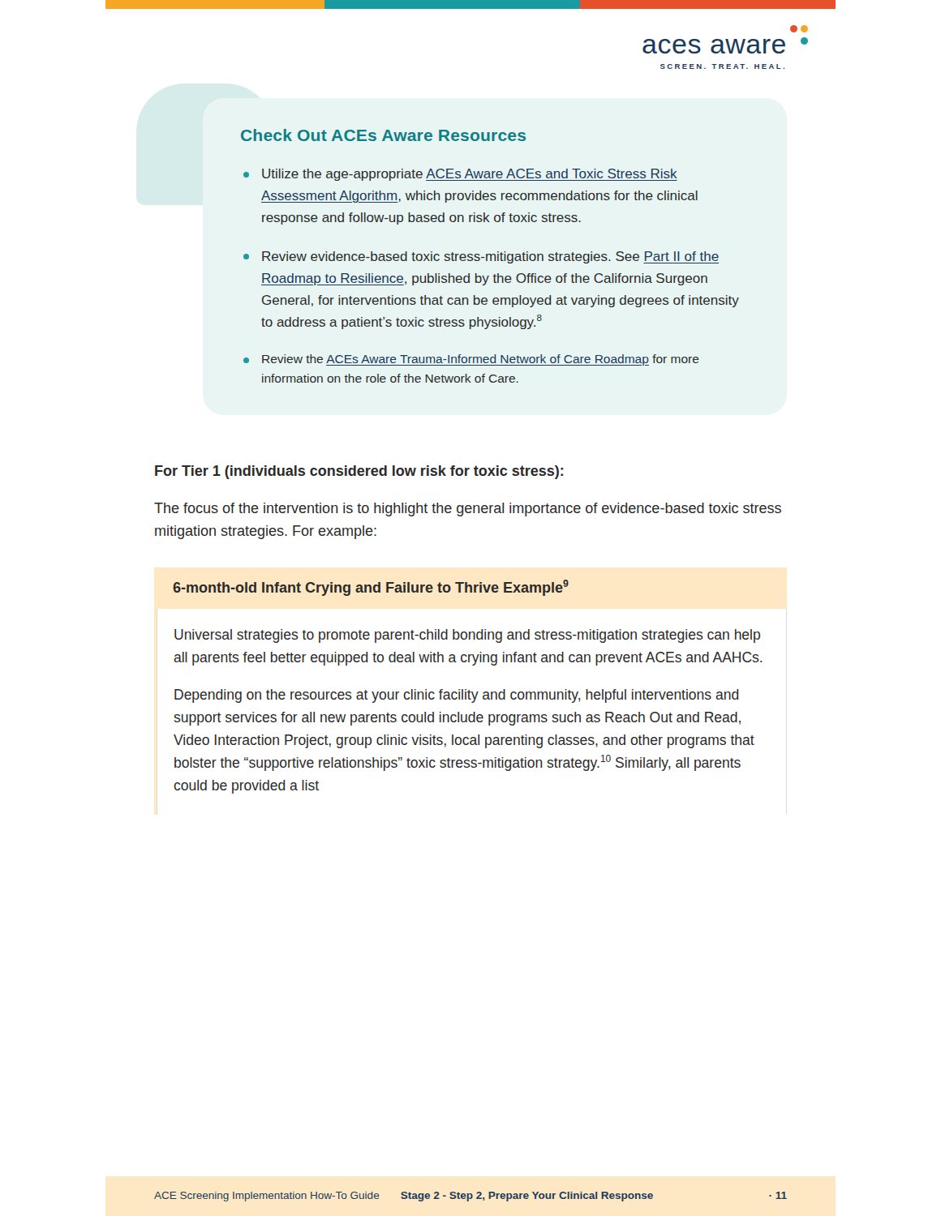aces aware
SCREEN. TREAT. HEAL.
Check Out ACEs Aware Resources
Utilize the age-appropriate ACEs Aware ACEs and Toxic Stress Risk Assessment Algorithm, which provides recommendations for the clinical response and follow-up based on risk of toxic stress.
Review evidence-based toxic stress-mitigation strategies. See Part II of the Roadmap to Resilience, published by the Office of the California Surgeon General, for interventions that can be employed at varying degrees of intensity to address a patient’s toxic stress physiology.8
Review the ACEs Aware Trauma-Informed Network of Care Roadmap for more information on the role of the Network of Care.
For Tier 1 (individuals considered low risk for toxic stress):
The focus of the intervention is to highlight the general importance of evidence-based toxic stress mitigation strategies. For example:
6-month-old Infant Crying and Failure to Thrive Example9
Universal strategies to promote parent-child bonding and stress-mitigation strategies can help all parents feel better equipped to deal with a crying infant and can prevent ACEs and AAHCs.
Depending on the resources at your clinic facility and community, helpful interventions and support services for all new parents could include programs such as Reach Out and Read, Video Interaction Project, group clinic visits, local parenting classes, and other programs that bolster the “supportive relationships” toxic stress-mitigation strategy.10 Similarly, all parents could be provided a list
ACE Screening Implementation How-To Guide Stage 2 - Step 2, Prepare Your Clinical Response · 11